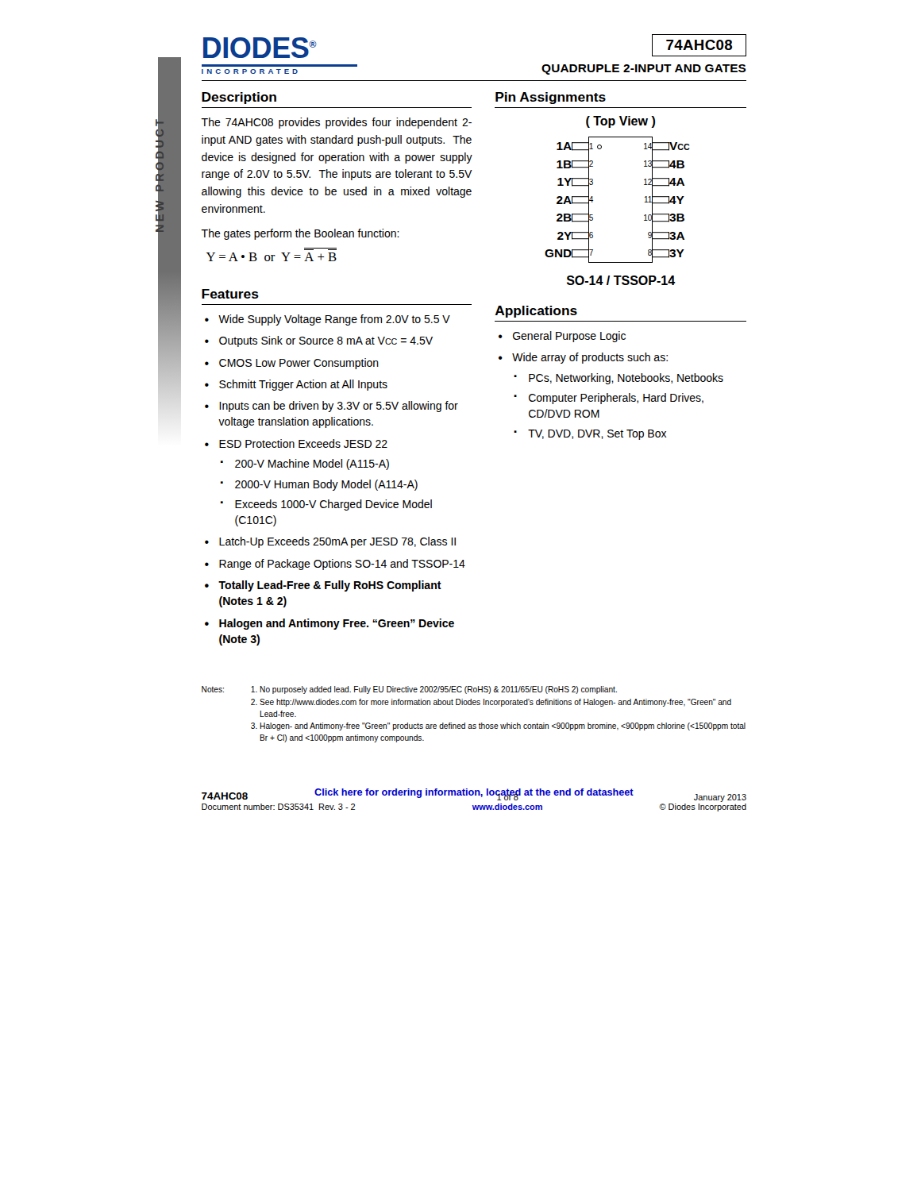NEW PRODUCT
DIODES®
INCORPORATED
74AHC08
QUADRUPLE 2-INPUT AND GATES
Description
The 74AHC08 provides provides four independent 2-input AND gates with standard push-pull outputs. The device is designed for operation with a power supply range of 2.0V to 5.5V. The inputs are tolerant to 5.5V allowing this device to be used in a mixed voltage environment.
The gates perform the Boolean function:
Y = A • B or Y = A + B
Features
Wide Supply Voltage Range from 2.0V to 5.5 V
Outputs Sink or Source 8 mA at VCC = 4.5V
CMOS Low Power Consumption
Schmitt Trigger Action at All Inputs
Inputs can be driven by 3.3V or 5.5V allowing for voltage translation applications.
ESD Protection Exceeds JESD 22
200-V Machine Model (A115-A)
2000-V Human Body Model (A114-A)
Exceeds 1000-V Charged Device Model (C101C)
Latch-Up Exceeds 250mA per JESD 78, Class II
Range of Package Options SO-14 and TSSOP-14
Totally Lead-Free & Fully RoHS Compliant (Notes 1 & 2)
Halogen and Antimony Free. “Green” Device (Note 3)
Pin Assignments
( Top View )
| 1A | | 1 | 14 | | V CC |
| 1B | | 2 | 13 | | 4B |
| 1Y | | 3 | 12 | | 4A |
| 2A | | 4 | 11 | | 4Y |
| 2B | | 5 | 10 | | 3B |
| 2Y | | 6 | 9 | | 3A |
| GND | | 7 | 8 | | 3Y |
SO-14 / TSSOP-14
Applications
General Purpose Logic
Wide array of products such as:
PCs, Networking, Notebooks, Netbooks
Computer Peripherals, Hard Drives, CD/DVD ROM
TV, DVD, DVR, Set Top Box
Notes:
No purposely added lead. Fully EU Directive 2002/95/EC (RoHS) & 2011/65/EU (RoHS 2) compliant.
See http://www.diodes.com for more information about Diodes Incorporated’s definitions of Halogen- and Antimony-free, "Green" and Lead-free.
Halogen- and Antimony-free "Green" products are defined as those which contain <900ppm bromine, <900ppm chlorine (<1500ppm total Br + Cl) and <1000ppm antimony compounds.
Click here for ordering information, located at the end of datasheet
74AHC08
Document number: DS35341 Rev. 3 - 2
1 of 8
www.diodes.com
January 2013
© Diodes Incorporated